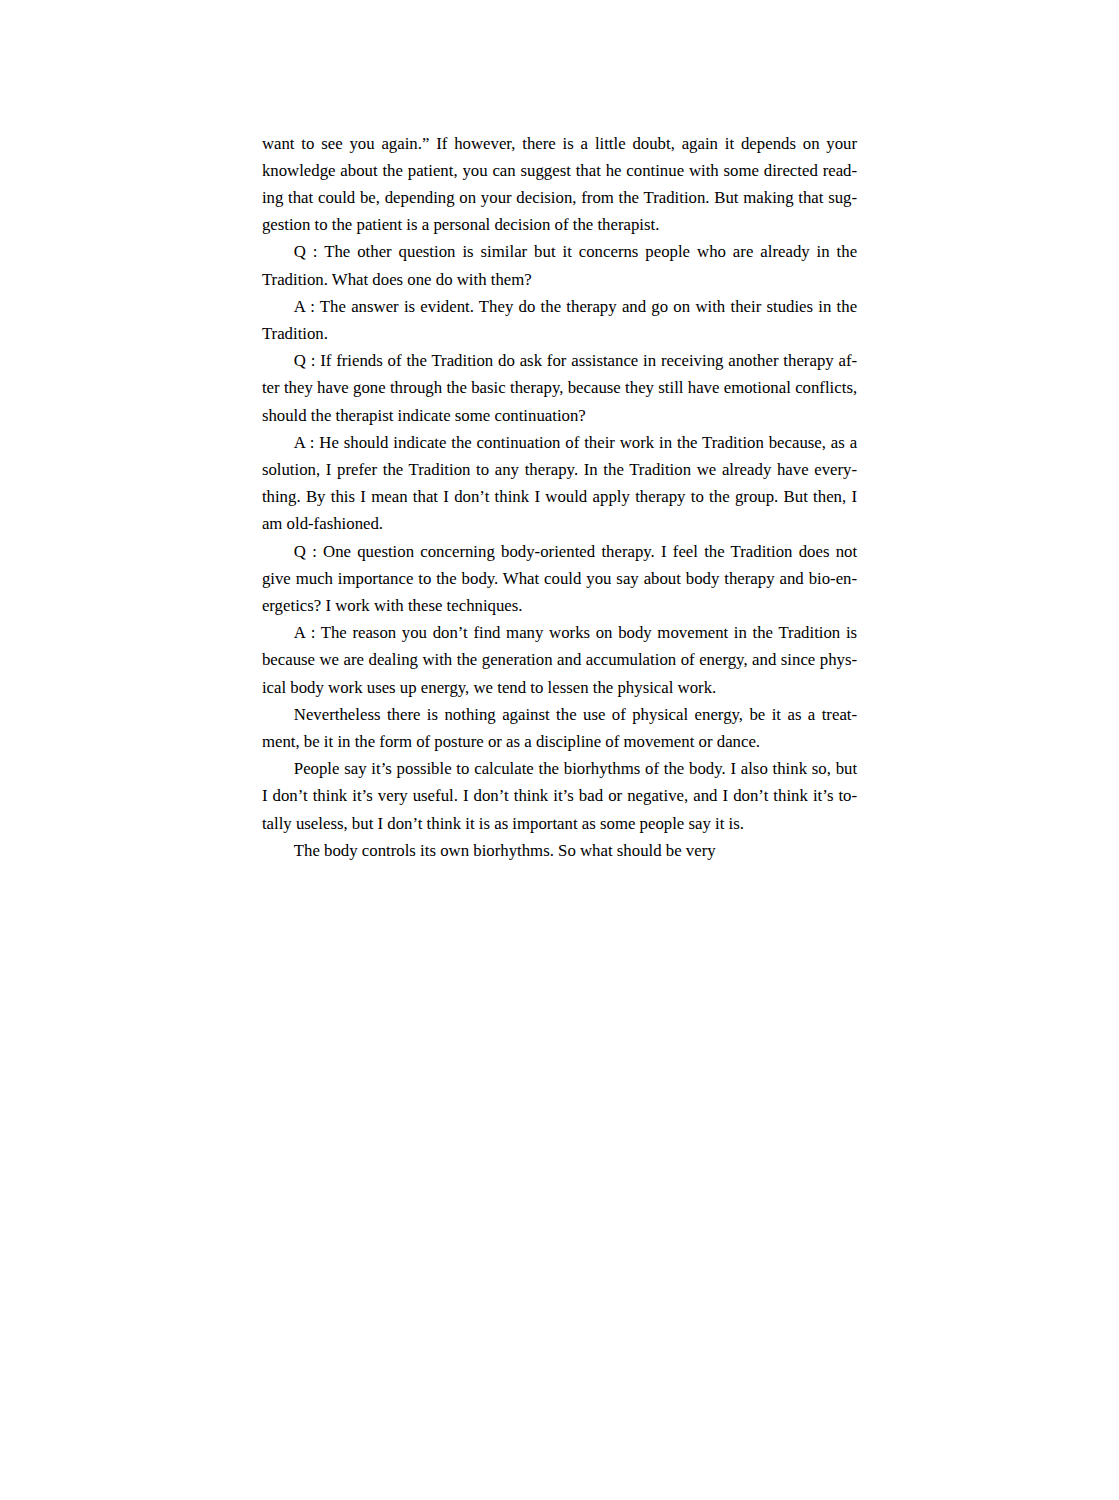want to see you again.” If however, there is a little doubt, again it depends on your knowledge about the patient, you can suggest that he continue with some directed reading that could be, depending on your decision, from the Tradition. But making that suggestion to the patient is a personal decision of the therapist.
Q : The other question is similar but it concerns people who are already in the Tradition. What does one do with them?
A : The answer is evident. They do the therapy and go on with their studies in the Tradition.
Q : If friends of the Tradition do ask for assistance in receiving another therapy after they have gone through the basic therapy, because they still have emotional conflicts, should the therapist indicate some continuation?
A : He should indicate the continuation of their work in the Tradition because, as a solution, I prefer the Tradition to any therapy. In the Tradition we already have everything. By this I mean that I don’t think I would apply therapy to the group. But then, I am old-fashioned.
Q : One question concerning body-oriented therapy. I feel the Tradition does not give much importance to the body. What could you say about body therapy and bio-energetics? I work with these techniques.
A : The reason you don’t find many works on body movement in the Tradition is because we are dealing with the generation and accumulation of energy, and since physical body work uses up energy, we tend to lessen the physical work.
Nevertheless there is nothing against the use of physical energy, be it as a treatment, be it in the form of posture or as a discipline of movement or dance.
People say it’s possible to calculate the biorhythms of the body. I also think so, but I don’t think it’s very useful. I don’t think it’s bad or negative, and I don’t think it’s totally useless, but I don’t think it is as important as some people say it is.
The body controls its own biorhythms. So what should be very